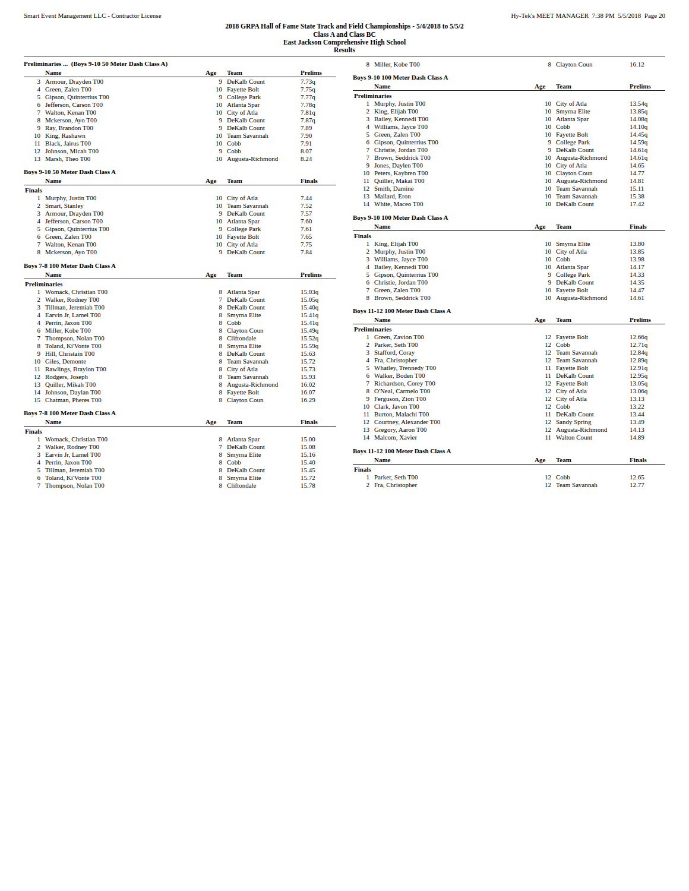Smart Event Management LLC - Contractor License
Hy-Tek's MEET MANAGER 7:38 PM 5/5/2018 Page 20
2018 GRPA Hall of Fame State Track and Field Championships - 5/4/2018 to 5/5/2
Class A and Class BC
East Jackson Comprehensive High School
Results
Preliminaries ... (Boys 9-10 50 Meter Dash Class A)
| | Name | Age | Team | Prelims |
| --- | --- | --- | --- | --- |
| 3 | Armour, Drayden T00 | 9 | DeKalb Count | 7.73q |
| 4 | Green, Zalen T00 | 10 | Fayette Bolt | 7.75q |
| 5 | Gipson, Quinterrius T00 | 9 | College Park | 7.77q |
| 6 | Jefferson, Carson T00 | 10 | Atlanta Spar | 7.78q |
| 7 | Walton, Kenan T00 | 10 | City of Atla | 7.81q |
| 8 | Mckerson, Ayo T00 | 9 | DeKalb Count | 7.87q |
| 9 | Ray, Brandon T00 | 9 | DeKalb Count | 7.89 |
| 10 | King, Rashawn | 10 | Team Savannah | 7.90 |
| 11 | Black, Jairus T00 | 10 | Cobb | 7.91 |
| 12 | Johnson, Micah T00 | 9 | Cobb | 8.07 |
| 13 | Marsh, Theo T00 | 10 | Augusta-Richmond | 8.24 |
Boys 9-10 50 Meter Dash Class A
| | Name | Age | Team | Finals |
| --- | --- | --- | --- | --- |
| Finals |
| 1 | Murphy, Justin T00 | 10 | City of Atla | 7.44 |
| 2 | Smart, Stanley | 10 | Team Savannah | 7.52 |
| 3 | Armour, Drayden T00 | 9 | DeKalb Count | 7.57 |
| 4 | Jefferson, Carson T00 | 10 | Atlanta Spar | 7.60 |
| 5 | Gipson, Quinterrius T00 | 9 | College Park | 7.61 |
| 6 | Green, Zalen T00 | 10 | Fayette Bolt | 7.65 |
| 7 | Walton, Kenan T00 | 10 | City of Atla | 7.75 |
| 8 | Mckerson, Ayo T00 | 9 | DeKalb Count | 7.84 |
Boys 7-8 100 Meter Dash Class A
| | Name | Age | Team | Prelims |
| --- | --- | --- | --- | --- |
| Preliminaries |
| 1 | Womack, Christian T00 | 8 | Atlanta Spar | 15.03q |
| 2 | Walker, Rodney T00 | 7 | DeKalb Count | 15.05q |
| 3 | Tillman, Jeremiah T00 | 8 | DeKalb Count | 15.40q |
| 4 | Earvin Jr, Lamel T00 | 8 | Smyrna Elite | 15.41q |
| 4 | Perrin, Jaxon T00 | 8 | Cobb | 15.41q |
| 6 | Miller, Kobe T00 | 8 | Clayton Coun | 15.49q |
| 7 | Thompson, Nolan T00 | 8 | Cliftondale | 15.52q |
| 8 | Toland, Ki'Vonte T00 | 8 | Smyrna Elite | 15.59q |
| 9 | Hill, Christain T00 | 8 | DeKalb Count | 15.63 |
| 10 | Giles, Demonte | 8 | Team Savannah | 15.72 |
| 11 | Rawlings, Braylon T00 | 8 | City of Atla | 15.73 |
| 12 | Rodgers, Joseph | 8 | Team Savannah | 15.93 |
| 13 | Quiller, Mikah T00 | 8 | Augusta-Richmond | 16.02 |
| 14 | Johnson, Daylan T00 | 8 | Fayette Bolt | 16.07 |
| 15 | Chatman, Pheres T00 | 8 | Clayton Coun | 16.29 |
Boys 7-8 100 Meter Dash Class A
| | Name | Age | Team | Finals |
| --- | --- | --- | --- | --- |
| Finals |
| 1 | Womack, Christian T00 | 8 | Atlanta Spar | 15.00 |
| 2 | Walker, Rodney T00 | 7 | DeKalb Count | 15.08 |
| 3 | Earvin Jr, Lamel T00 | 8 | Smyrna Elite | 15.16 |
| 4 | Perrin, Jaxon T00 | 8 | Cobb | 15.40 |
| 5 | Tillman, Jeremiah T00 | 8 | DeKalb Count | 15.45 |
| 6 | Toland, Ki'Vonte T00 | 8 | Smyrna Elite | 15.72 |
| 7 | Thompson, Nolan T00 | 8 | Cliftondale | 15.78 |
| 8 | Miller, Kobe T00 | 8 | Clayton Coun | 16.12 |
Boys 9-10 100 Meter Dash Class A
| | Name | Age | Team | Prelims |
| --- | --- | --- | --- | --- |
| Preliminaries |
| 1 | Murphy, Justin T00 | 10 | City of Atla | 13.54q |
| 2 | King, Elijah T00 | 10 | Smyrna Elite | 13.85q |
| 3 | Bailey, Kennedi T00 | 10 | Atlanta Spar | 14.08q |
| 4 | Williams, Jayce T00 | 10 | Cobb | 14.10q |
| 5 | Green, Zalen T00 | 10 | Fayette Bolt | 14.45q |
| 6 | Gipson, Quinterrius T00 | 9 | College Park | 14.59q |
| 7 | Christie, Jordan T00 | 9 | DeKalb Count | 14.61q |
| 7 | Brown, Seddrick T00 | 10 | Augusta-Richmond | 14.61q |
| 9 | Jones, Daylen T00 | 10 | City of Atla | 14.65 |
| 10 | Peters, Kaybren T00 | 10 | Clayton Coun | 14.77 |
| 11 | Quiller, Makai T00 | 10 | Augusta-Richmond | 14.81 |
| 12 | Smith, Damine | 10 | Team Savannah | 15.11 |
| 13 | Mallard, Eron | 10 | Team Savannah | 15.38 |
| 14 | White, Maceo T00 | 10 | DeKalb Count | 17.42 |
Boys 9-10 100 Meter Dash Class A
| | Name | Age | Team | Finals |
| --- | --- | --- | --- | --- |
| Finals |
| 1 | King, Elijah T00 | 10 | Smyrna Elite | 13.80 |
| 2 | Murphy, Justin T00 | 10 | City of Atla | 13.85 |
| 3 | Williams, Jayce T00 | 10 | Cobb | 13.98 |
| 4 | Bailey, Kennedi T00 | 10 | Atlanta Spar | 14.17 |
| 5 | Gipson, Quinterrius T00 | 9 | College Park | 14.33 |
| 6 | Christie, Jordan T00 | 9 | DeKalb Count | 14.35 |
| 7 | Green, Zalen T00 | 10 | Fayette Bolt | 14.47 |
| 8 | Brown, Seddrick T00 | 10 | Augusta-Richmond | 14.61 |
Boys 11-12 100 Meter Dash Class A
| | Name | Age | Team | Prelims |
| --- | --- | --- | --- | --- |
| Preliminaries |
| 1 | Green, Zavion T00 | 12 | Fayette Bolt | 12.66q |
| 2 | Parker, Seth T00 | 12 | Cobb | 12.71q |
| 3 | Stafford, Coray | 12 | Team Savannah | 12.84q |
| 4 | Fra, Christopher | 12 | Team Savannah | 12.89q |
| 5 | Whatley, Trennedy T00 | 11 | Fayette Bolt | 12.91q |
| 6 | Walker, Boden T00 | 11 | DeKalb Count | 12.95q |
| 7 | Richardson, Corey T00 | 12 | Fayette Bolt | 13.05q |
| 8 | O'Neal, Carmelo T00 | 12 | City of Atla | 13.06q |
| 9 | Ferguson, Zion T00 | 12 | City of Atla | 13.13 |
| 10 | Clark, Javon T00 | 12 | Cobb | 13.22 |
| 11 | Burton, Malachi T00 | 11 | DeKalb Count | 13.44 |
| 12 | Courtney, Alexander T00 | 12 | Sandy Spring | 13.49 |
| 13 | Gregory, Aaron T00 | 12 | Augusta-Richmond | 14.13 |
| 14 | Malcom, Xavier | 11 | Walton Count | 14.89 |
Boys 11-12 100 Meter Dash Class A
| | Name | Age | Team | Finals |
| --- | --- | --- | --- | --- |
| Finals |
| 1 | Parker, Seth T00 | 12 | Cobb | 12.65 |
| 2 | Fra, Christopher | 12 | Team Savannah | 12.77 |